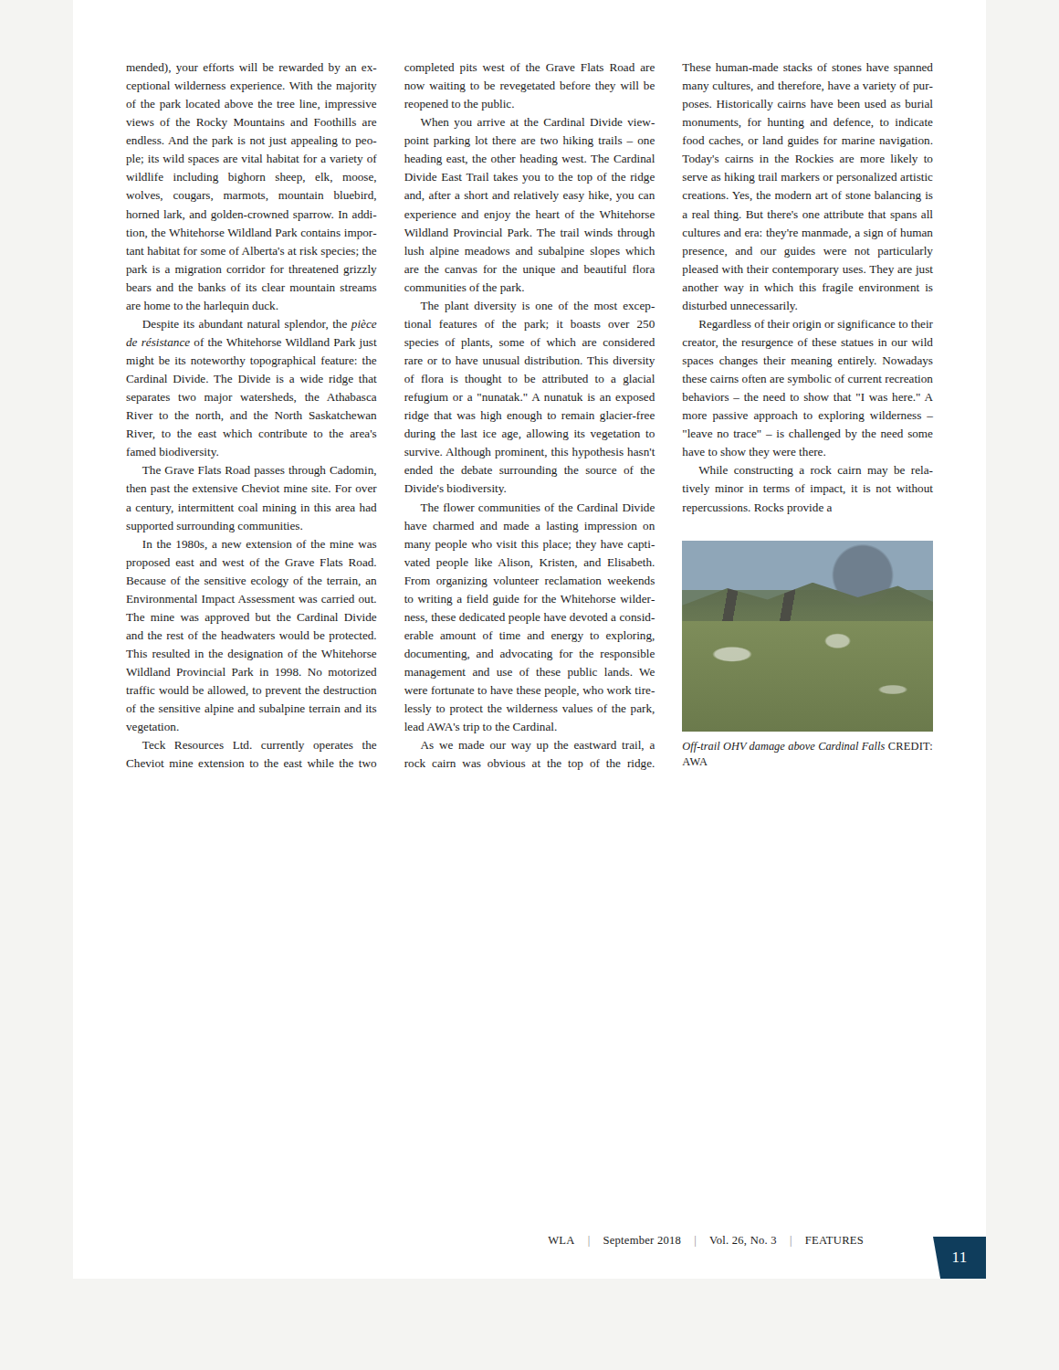mended), your efforts will be rewarded by an exceptional wilderness experience. With the majority of the park located above the tree line, impressive views of the Rocky Mountains and Foothills are endless. And the park is not just appealing to people; its wild spaces are vital habitat for a variety of wildlife including bighorn sheep, elk, moose, wolves, cougars, marmots, mountain bluebird, horned lark, and golden-crowned sparrow. In addition, the Whitehorse Wildland Park contains important habitat for some of Alberta's at risk species; the park is a migration corridor for threatened grizzly bears and the banks of its clear mountain streams are home to the harlequin duck.
Despite its abundant natural splendor, the pièce de résistance of the Whitehorse Wildland Park just might be its noteworthy topographical feature: the Cardinal Divide. The Divide is a wide ridge that separates two major watersheds, the Athabasca River to the north, and the North Saskatchewan River, to the east which contribute to the area's famed biodiversity.
The Grave Flats Road passes through Cadomin, then past the extensive Cheviot mine site. For over a century, intermittent coal mining in this area had supported surrounding communities.
In the 1980s, a new extension of the mine was proposed east and west of the Grave Flats Road. Because of the sensitive ecology of the terrain, an Environmental Impact Assessment was carried out. The mine was approved but the Cardinal Divide and the rest of the headwaters would be protected. This resulted in the designation of the Whitehorse Wildland Provincial Park in 1998. No motorized traffic would be allowed, to prevent the destruction of the sensitive alpine and subalpine terrain and its vegetation.
Teck Resources Ltd. currently operates the Cheviot mine extension to the east while the two completed pits west of the Grave Flats Road are now waiting to be revegetated before they will be reopened to the public.
When you arrive at the Cardinal Divide viewpoint parking lot there are two hiking trails – one heading east, the other heading west. The Cardinal Divide East Trail takes you to the top of the ridge and, after a short and relatively easy hike, you can experience and enjoy the heart of the Whitehorse Wildland Provincial Park. The trail winds through lush alpine meadows and subalpine slopes which are the canvas for the unique and beautiful flora communities of the park.
The plant diversity is one of the most exceptional features of the park; it boasts over 250 species of plants, some of which are considered rare or to have unusual distribution. This diversity of flora is thought to be attributed to a glacial refugium or a "nunatak." A nunatuk is an exposed ridge that was high enough to remain glacier-free during the last ice age, allowing its vegetation to survive. Although prominent, this hypothesis hasn't ended the debate surrounding the source of the Divide's biodiversity.
The flower communities of the Cardinal Divide have charmed and made a lasting impression on many people who visit this place; they have captivated people like Alison, Kristen, and Elisabeth. From organizing volunteer reclamation weekends to writing a field guide for the Whitehorse wilderness, these dedicated people have devoted a considerable amount of time and energy to exploring, documenting, and advocating for the responsible management and use of these public lands. We were fortunate to have these people, who work tirelessly to protect the wilderness values of the park, lead AWA's trip to the Cardinal.
As we made our way up the eastward trail, a rock cairn was obvious at the top of the ridge. These human-made stacks of stones have spanned many cultures, and therefore, have a variety of purposes. Historically cairns have been used as burial monuments, for hunting and defence, to indicate food caches, or land guides for marine navigation. Today's cairns in the Rockies are more likely to serve as hiking trail markers or personalized artistic creations. Yes, the modern art of stone balancing is a real thing. But there's one attribute that spans all cultures and era: they're manmade, a sign of human presence, and our guides were not particularly pleased with their contemporary uses. They are just another way in which this fragile environment is disturbed unnecessarily.
Regardless of their origin or significance to their creator, the resurgence of these statues in our wild spaces changes their meaning entirely. Nowadays these cairns often are symbolic of current recreation behaviors – the need to show that "I was here." A more passive approach to exploring wilderness – "leave no trace" – is challenged by the need some have to show they were there.
While constructing a rock cairn may be relatively minor in terms of impact, it is not without repercussions. Rocks provide a
Off-trail OHV damage above Cardinal Falls CREDIT: AWA
WLA | September 2018 | Vol. 26, No. 3 | FEATURES
11